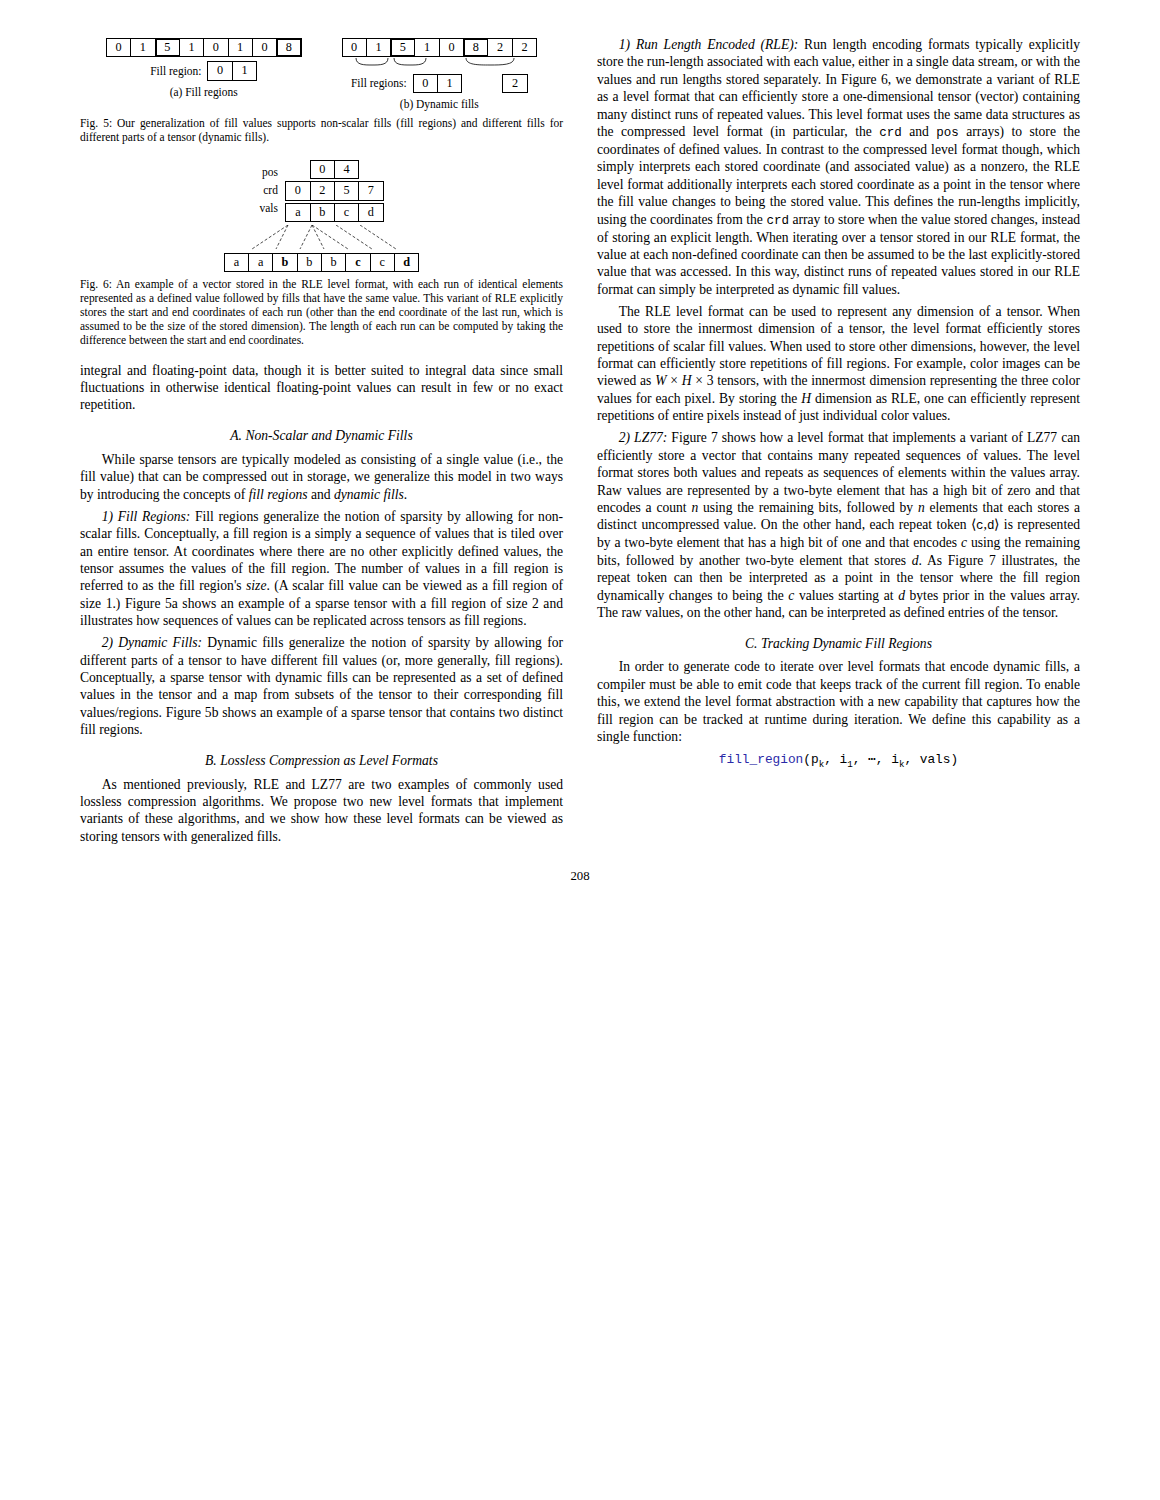01510108
Fill region: 01
(a) Fill regions
01510822
Fill regions: 01 2
(b) Dynamic fills
Fig. 5: Our generalization of fill values supports non-scalar fills (fill regions) and different fills for different parts of a tensor (dynamic fills).
pos
crd
vals
04
0257
abcd
aabbbccd
Fig. 6: An example of a vector stored in the RLE level format, with each run of identical elements represented as a defined value followed by fills that have the same value. This variant of RLE explicitly stores the start and end coordinates of each run (other than the end coordinate of the last run, which is assumed to be the size of the stored dimension). The length of each run can be computed by taking the difference between the start and end coordinates.
integral and floating-point data, though it is better suited to integral data since small fluctuations in otherwise identical floating-point values can result in few or no exact repetition.
A. Non-Scalar and Dynamic Fills
While sparse tensors are typically modeled as consisting of a single value (i.e., the fill value) that can be compressed out in storage, we generalize this model in two ways by introducing the concepts of fill regions and dynamic fills.
1) Fill Regions: Fill regions generalize the notion of sparsity by allowing for non-scalar fills. Conceptually, a fill region is a simply a sequence of values that is tiled over an entire tensor. At coordinates where there are no other explicitly defined values, the tensor assumes the values of the fill region. The number of values in a fill region is referred to as the fill region's size. (A scalar fill value can be viewed as a fill region of size 1.) Figure 5a shows an example of a sparse tensor with a fill region of size 2 and illustrates how sequences of values can be replicated across tensors as fill regions.
2) Dynamic Fills: Dynamic fills generalize the notion of sparsity by allowing for different parts of a tensor to have different fill values (or, more generally, fill regions). Conceptually, a sparse tensor with dynamic fills can be represented as a set of defined values in the tensor and a map from subsets of the tensor to their corresponding fill values/regions. Figure 5b shows an example of a sparse tensor that contains two distinct fill regions.
B. Lossless Compression as Level Formats
As mentioned previously, RLE and LZ77 are two examples of commonly used lossless compression algorithms. We propose two new level formats that implement variants of these algorithms, and we show how these level formats can be viewed as storing tensors with generalized fills.
1) Run Length Encoded (RLE): Run length encoding formats typically explicitly store the run-length associated with each value, either in a single data stream, or with the values and run lengths stored separately. In Figure 6, we demonstrate a variant of RLE as a level format that can efficiently store a one-dimensional tensor (vector) containing many distinct runs of repeated values. This level format uses the same data structures as the compressed level format (in particular, the crd and pos arrays) to store the coordinates of defined values. In contrast to the compressed level format though, which simply interprets each stored coordinate (and associated value) as a nonzero, the RLE level format additionally interprets each stored coordinate as a point in the tensor where the fill value changes to being the stored value. This defines the run-lengths implicitly, using the coordinates from the crd array to store when the value stored changes, instead of storing an explicit length. When iterating over a tensor stored in our RLE format, the value at each non-defined coordinate can then be assumed to be the last explicitly-stored value that was accessed. In this way, distinct runs of repeated values stored in our RLE format can simply be interpreted as dynamic fill values.
The RLE level format can be used to represent any dimension of a tensor. When used to store the innermost dimension of a tensor, the level format efficiently stores repetitions of scalar fill values. When used to store other dimensions, however, the level format can efficiently store repetitions of fill regions. For example, color images can be viewed as W × H × 3 tensors, with the innermost dimension representing the three color values for each pixel. By storing the H dimension as RLE, one can efficiently represent repetitions of entire pixels instead of just individual color values.
2) LZ77: Figure 7 shows how a level format that implements a variant of LZ77 can efficiently store a vector that contains many repeated sequences of values. The level format stores both values and repeats as sequences of elements within the values array. Raw values are represented by a two-byte element that has a high bit of zero and that encodes a count n using the remaining bits, followed by n elements that each stores a distinct uncompressed value. On the other hand, each repeat token ⟨c,d⟩ is represented by a two-byte element that has a high bit of one and that encodes c using the remaining bits, followed by another two-byte element that stores d. As Figure 7 illustrates, the repeat token can then be interpreted as a point in the tensor where the fill region dynamically changes to being the c values starting at d bytes prior in the values array. The raw values, on the other hand, can be interpreted as defined entries of the tensor.
C. Tracking Dynamic Fill Regions
In order to generate code to iterate over level formats that encode dynamic fills, a compiler must be able to emit code that keeps track of the current fill region. To enable this, we extend the level format abstraction with a new capability that captures how the fill region can be tracked at runtime during iteration. We define this capability as a single function:
fill_region(pk, i1, ⋯, ik, vals)
208